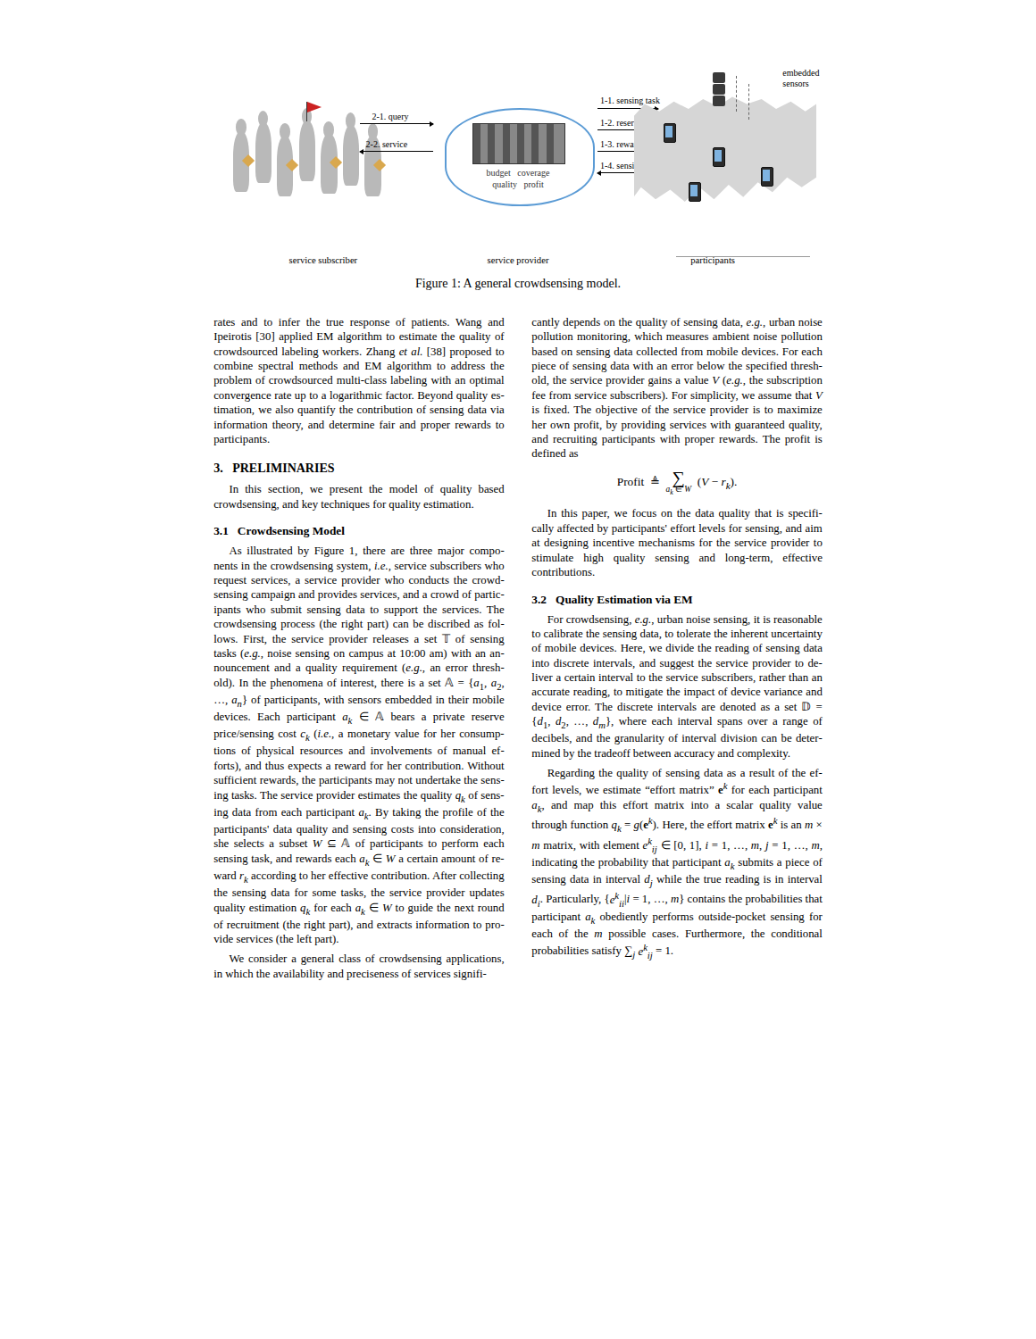budget coverage
quality profit
2-1. query
2-2. service
1-1. sensing task
1-2. reserve price
1-3. reward
1-4. sensing data
embedded
sensors
service subscriber
service provider
participants
Figure 1: A general crowdsensing model.
rates and to infer the true response of patients. Wang and Ipeirotis [30] applied EM algorithm to estimate the quality of crowdsourced labeling workers. Zhang et al. [38] proposed to combine spectral methods and EM algorithm to address the problem of crowdsourced multi-class labeling with an optimal convergence rate up to a logarithmic factor. Beyond quality estimation, we also quantify the contribution of sensing data via information theory, and determine fair and proper rewards to participants.
3. PRELIMINARIES
In this section, we present the model of quality based crowdsensing, and key techniques for quality estimation.
3.1 Crowdsensing Model
As illustrated by Figure 1, there are three major components in the crowdsensing system, i.e., service subscribers who request services, a service provider who conducts the crowdsensing campaign and provides services, and a crowd of participants who submit sensing data to support the services. The crowdsensing process (the right part) can be discribed as follows. First, the service provider releases a set 𝕋 of sensing tasks (e.g., noise sensing on campus at 10:00 am) with an announcement and a quality requirement (e.g., an error threshold). In the phenomena of interest, there is a set 𝔸 = {a1, a2, …, an} of participants, with sensors embedded in their mobile devices. Each participant ak ∈ 𝔸 bears a private reserve price/sensing cost ck (i.e., a monetary value for her consumptions of physical resources and involvements of manual efforts), and thus expects a reward for her contribution. Without sufficient rewards, the participants may not undertake the sensing tasks. The service provider estimates the quality qk of sensing data from each participant ak. By taking the profile of the participants' data quality and sensing costs into consideration, she selects a subset W ⊆ 𝔸 of participants to perform each sensing task, and rewards each ak ∈ W a certain amount of reward rk according to her effective contribution. After collecting the sensing data for some tasks, the service provider updates quality estimation qk for each ak ∈ W to guide the next round of recruitment (the right part), and extracts information to provide services (the left part).
We consider a general class of crowdsensing applications, in which the availability and preciseness of services signifi-
cantly depends on the quality of sensing data, e.g., urban noise pollution monitoring, which measures ambient noise pollution based on sensing data collected from mobile devices. For each piece of sensing data with an error below the specified threshold, the service provider gains a value V (e.g., the subscription fee from service subscribers). For simplicity, we assume that V is fixed. The objective of the service provider is to maximize her own profit, by providing services with guaranteed quality, and recruiting participants with proper rewards. The profit is defined as
Profit ≜ ∑ ak ∈ W (V − rk).
In this paper, we focus on the data quality that is specifically affected by participants' effort levels for sensing, and aim at designing incentive mechanisms for the service provider to stimulate high quality sensing and long-term, effective contributions.
3.2 Quality Estimation via EM
For crowdsensing, e.g., urban noise sensing, it is reasonable to calibrate the sensing data, to tolerate the inherent uncertainty of mobile devices. Here, we divide the reading of sensing data into discrete intervals, and suggest the service provider to deliver a certain interval to the service subscribers, rather than an accurate reading, to mitigate the impact of device variance and device error. The discrete intervals are denoted as a set 𝔻 = {d1, d2, …, dm}, where each interval spans over a range of decibels, and the granularity of interval division can be determined by the tradeoff between accuracy and complexity.
Regarding the quality of sensing data as a result of the effort levels, we estimate “effort matrix” ek for each participant ak, and map this effort matrix into a scalar quality value through function qk = g(ek). Here, the effort matrix ek is an m × m matrix, with element ekij ∈ [0, 1], i = 1, …, m, j = 1, …, m, indicating the probability that participant ak submits a piece of sensing data in interval dj while the true reading is in interval di. Particularly, {ekii|i = 1, …, m} contains the probabilities that participant ak obediently performs outside-pocket sensing for each of the m possible cases. Furthermore, the conditional probabilities satisfy ∑j ekij = 1.